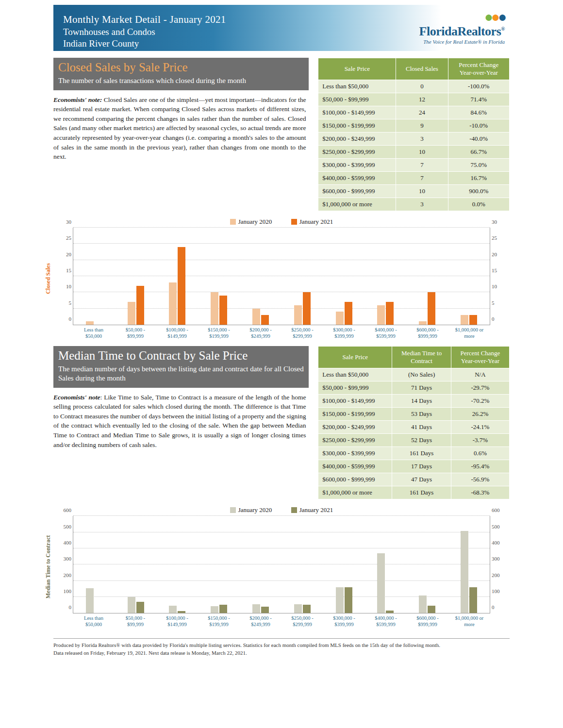Monthly Market Detail - January 2021
Townhouses and Condos
Indian River County
●●●
FloridaRealtors®
The Voice for Real Estate® in Florida
Closed Sales by Sale Price
The number of sales transactions which closed during the month
Economists' note: Closed Sales are one of the simplest—yet most important—indicators for the residential real estate market. When comparing Closed Sales across markets of different sizes, we recommend comparing the percent changes in sales rather than the number of sales. Closed Sales (and many other market metrics) are affected by seasonal cycles, so actual trends are more accurately represented by year-over-year changes (i.e. comparing a month's sales to the amount of sales in the same month in the previous year), rather than changes from one month to the next.
| Sale Price | Closed Sales | Percent Change Year-over-Year |
| --- | --- | --- |
| Less than $50,000 | 0 | -100.0% |
| $50,000 - $99,999 | 12 | 71.4% |
| $100,000 - $149,999 | 24 | 84.6% |
| $150,000 - $199,999 | 9 | -10.0% |
| $200,000 - $249,999 | 3 | -40.0% |
| $250,000 - $299,999 | 10 | 66.7% |
| $300,000 - $399,999 | 7 | 75.0% |
| $400,000 - $599,999 | 7 | 16.7% |
| $600,000 - $999,999 | 10 | 900.0% |
| $1,000,000 or more | 3 | 0.0% |
January 2020 January 2021
Closed Sales
0
5
10
15
20
25
30
0
5
10
15
20
25
30
Less than
$50,000
$50,000 -
$99,999
$100,000 -
$149,999
$150,000 -
$199,999
$200,000 -
$249,999
$250,000 -
$299,999
$300,000 -
$399,999
$400,000 -
$599,999
$600,000 -
$999,999
$1,000,000 or
more
Median Time to Contract by Sale Price
The median number of days between the listing date and contract date for all Closed Sales during the month
Economists' note: Like Time to Sale, Time to Contract is a measure of the length of the home selling process calculated for sales which closed during the month. The difference is that Time to Contract measures the number of days between the initial listing of a property and the signing of the contract which eventually led to the closing of the sale. When the gap between Median Time to Contract and Median Time to Sale grows, it is usually a sign of longer closing times and/or declining numbers of cash sales.
| Sale Price | Median Time to Contract | Percent Change Year-over-Year |
| --- | --- | --- |
| Less than $50,000 | (No Sales) | N/A |
| $50,000 - $99,999 | 71 Days | -29.7% |
| $100,000 - $149,999 | 14 Days | -70.2% |
| $150,000 - $199,999 | 53 Days | 26.2% |
| $200,000 - $249,999 | 41 Days | -24.1% |
| $250,000 - $299,999 | 52 Days | -3.7% |
| $300,000 - $399,999 | 161 Days | 0.6% |
| $400,000 - $599,999 | 17 Days | -95.4% |
| $600,000 - $999,999 | 47 Days | -56.9% |
| $1,000,000 or more | 161 Days | -68.3% |
January 2020 January 2021
Median Time to Contract
0
100
200
300
400
500
600
0
100
200
300
400
500
600
Less than
$50,000
$50,000 -
$99,999
$100,000 -
$149,999
$150,000 -
$199,999
$200,000 -
$249,999
$250,000 -
$299,999
$300,000 -
$399,999
$400,000 -
$599,999
$600,000 -
$999,999
$1,000,000 or
more
Produced by Florida Realtors® with data provided by Florida's multiple listing services. Statistics for each month compiled from MLS feeds on the 15th day of the following month.
Data released on Friday, February 19, 2021. Next data release is Monday, March 22, 2021.